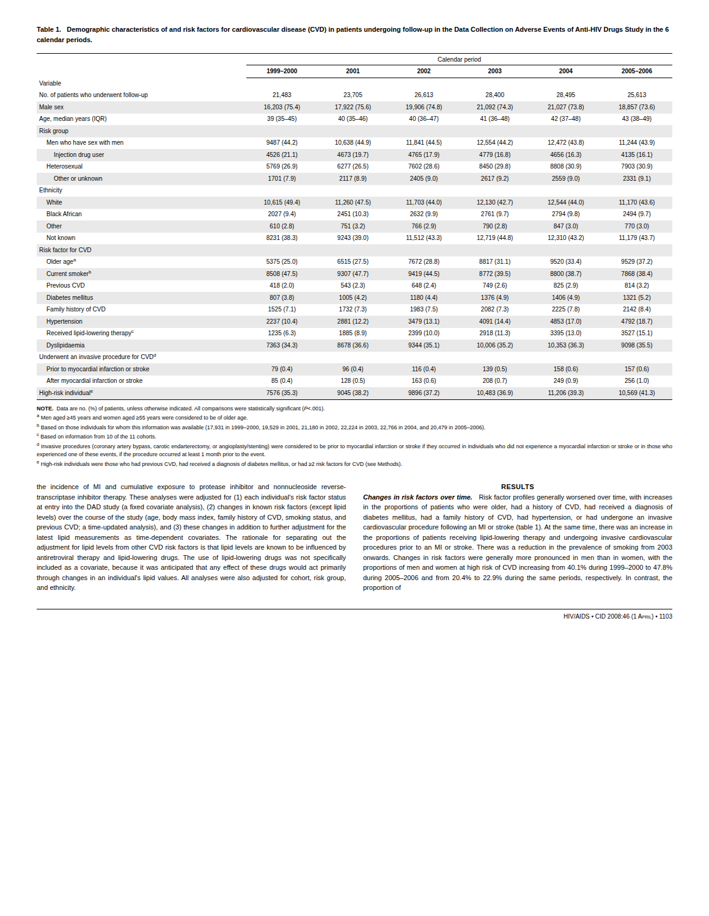Table 1. Demographic characteristics of and risk factors for cardiovascular disease (CVD) in patients undergoing follow-up in the Data Collection on Adverse Events of Anti-HIV Drugs Study in the 6 calendar periods.
| | Calendar period |
| --- | --- |
| 1999–2000 | 2001 | 2002 | 2003 | 2004 | 2005–2006 |
| Variable | |
| No. of patients who underwent follow-up | 21,483 | 23,705 | 26,613 | 28,400 | 28,495 | 25,613 |
| Male sex | 16,203 (75.4) | 17,922 (75.6) | 19,906 (74.8) | 21,092 (74.3) | 21,027 (73.8) | 18,857 (73.6) |
| Age, median years (IQR) | 39 (35–45) | 40 (35–46) | 40 (36–47) | 41 (36–48) | 42 (37–48) | 43 (38–49) |
| Risk group | |
| Men who have sex with men | 9487 (44.2) | 10,638 (44.9) | 11,841 (44.5) | 12,554 (44.2) | 12,472 (43.8) | 11,244 (43.9) |
| Injection drug user | 4526 (21.1) | 4673 (19.7) | 4765 (17.9) | 4779 (16.8) | 4656 (16.3) | 4135 (16.1) |
| Heterosexual | 5769 (26.9) | 6277 (26.5) | 7602 (28.6) | 8450 (29.8) | 8808 (30.9) | 7903 (30.9) |
| Other or unknown | 1701 (7.9) | 2117 (8.9) | 2405 (9.0) | 2617 (9.2) | 2559 (9.0) | 2331 (9.1) |
| Ethnicity | |
| White | 10,615 (49.4) | 11,260 (47.5) | 11,703 (44.0) | 12,130 (42.7) | 12,544 (44.0) | 11,170 (43.6) |
| Black African | 2027 (9.4) | 2451 (10.3) | 2632 (9.9) | 2761 (9.7) | 2794 (9.8) | 2494 (9.7) |
| Other | 610 (2.8) | 751 (3.2) | 766 (2.9) | 790 (2.8) | 847 (3.0) | 770 (3.0) |
| Not known | 8231 (38.3) | 9243 (39.0) | 11,512 (43.3) | 12,719 (44.8) | 12,310 (43.2) | 11,179 (43.7) |
| Risk factor for CVD | |
| Older age a | 5375 (25.0) | 6515 (27.5) | 7672 (28.8) | 8817 (31.1) | 9520 (33.4) | 9529 (37.2) |
| Current smoker b | 8508 (47.5) | 9307 (47.7) | 9419 (44.5) | 8772 (39.5) | 8800 (38.7) | 7868 (38.4) |
| Previous CVD | 418 (2.0) | 543 (2.3) | 648 (2.4) | 749 (2.6) | 825 (2.9) | 814 (3.2) |
| Diabetes mellitus | 807 (3.8) | 1005 (4.2) | 1180 (4.4) | 1376 (4.9) | 1406 (4.9) | 1321 (5.2) |
| Family history of CVD | 1525 (7.1) | 1732 (7.3) | 1983 (7.5) | 2082 (7.3) | 2225 (7.8) | 2142 (8.4) |
| Hypertension | 2237 (10.4) | 2881 (12.2) | 3479 (13.1) | 4091 (14.4) | 4853 (17.0) | 4792 (18.7) |
| Received lipid-lowering therapy c | 1235 (6.3) | 1885 (8.9) | 2399 (10.0) | 2918 (11.3) | 3395 (13.0) | 3527 (15.1) |
| Dyslipidaemia | 7363 (34.3) | 8678 (36.6) | 9344 (35.1) | 10,006 (35.2) | 10,353 (36.3) | 9098 (35.5) |
| Underwent an invasive procedure for CVD d | |
| Prior to myocardial infarction or stroke | 79 (0.4) | 96 (0.4) | 116 (0.4) | 139 (0.5) | 158 (0.6) | 157 (0.6) |
| After myocardial infarction or stroke | 85 (0.4) | 128 (0.5) | 163 (0.6) | 208 (0.7) | 249 (0.9) | 256 (1.0) |
| High-risk individual e | 7576 (35.3) | 9045 (38.2) | 9896 (37.2) | 10,483 (36.9) | 11,206 (39.3) | 10,569 (41.3) |
NOTE. Data are no. (%) of patients, unless otherwise indicated. All comparisons were statistically significant (P<.001).
a Men aged ≥45 years and women aged ≥55 years were considered to be of older age.
b Based on those individuals for whom this information was available (17,931 in 1999–2000, 19,529 in 2001, 21,180 in 2002, 22,224 in 2003, 22,766 in 2004, and 20,479 in 2005–2006).
c Based on information from 10 of the 11 cohorts.
d Invasive procedures (coronary artery bypass, carotic endarterectomy, or angioplasty/stenting) were considered to be prior to myocardial infarction or stroke if they occurred in individuals who did not experience a myocardial infarction or stroke or in those who experienced one of these events, if the procedure occurred at least 1 month prior to the event.
e High-risk individuals were those who had previous CVD, had received a diagnosis of diabetes mellitus, or had ≥2 risk factors for CVD (see Methods).
the incidence of MI and cumulative exposure to protease inhibitor and nonnucleoside reverse-transcriptase inhibitor therapy. These analyses were adjusted for (1) each individual's risk factor status at entry into the DAD study (a fixed covariate analysis), (2) changes in known risk factors (except lipid levels) over the course of the study (age, body mass index, family history of CVD, smoking status, and previous CVD; a time-updated analysis), and (3) these changes in addition to further adjustment for the latest lipid measurements as time-dependent covariates. The rationale for separating out the adjustment for lipid levels from other CVD risk factors is that lipid levels are known to be influenced by antiretroviral therapy and lipid-lowering drugs. The use of lipid-lowering drugs was not specifically included as a covariate, because it was anticipated that any effect of these drugs would act primarily through changes in an individual's lipid values. All analyses were also adjusted for cohort, risk group, and ethnicity.
RESULTS
Changes in risk factors over time. Risk factor profiles generally worsened over time, with increases in the proportions of patients who were older, had a history of CVD, had received a diagnosis of diabetes mellitus, had a family history of CVD, had hypertension, or had undergone an invasive cardiovascular procedure following an MI or stroke (table 1). At the same time, there was an increase in the proportions of patients receiving lipid-lowering therapy and undergoing invasive cardiovascular procedures prior to an MI or stroke. There was a reduction in the prevalence of smoking from 2003 onwards. Changes in risk factors were generally more pronounced in men than in women, with the proportions of men and women at high risk of CVD increasing from 40.1% during 1999–2000 to 47.8% during 2005–2006 and from 20.4% to 22.9% during the same periods, respectively. In contrast, the proportion of
HIV/AIDS • CID 2008:46 (1 April) • 1103